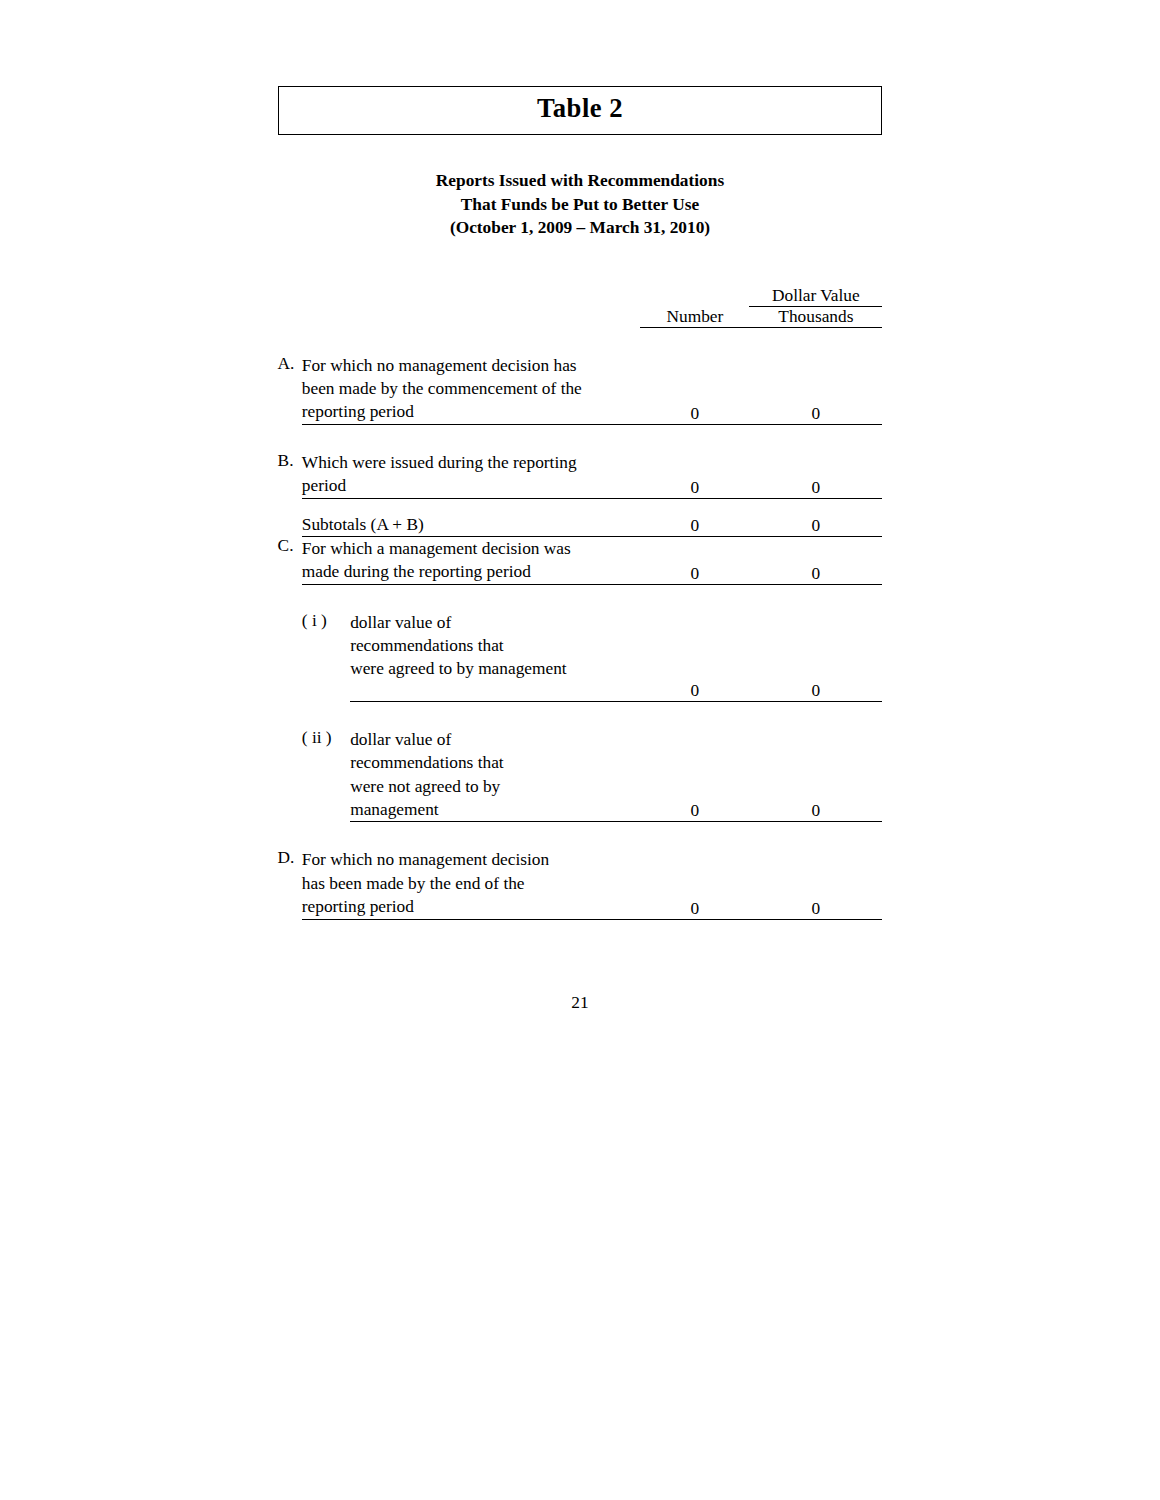Table 2
Reports Issued with Recommendations
That Funds be Put to Better Use
(October 1, 2009 – March 31, 2010)
| | | | | Dollar Value |
| | | | Number | Thousands |
| A. | For which no management decision has been made by the commencement of the | | |
| | reporting period | 0 | 0 |
| B. | Which were issued during the reporting | | |
| | period | 0 | 0 |
| | Subtotals (A + B) | 0 | 0 |
| C. | For which a management decision was | | |
| | made during the reporting period | 0 | 0 |
| | ( i ) | dollar value of recommendations that were agreed to by management | | |
| | | | 0 | 0 |
| | ( ii ) | dollar value of recommendations that were not agreed to by | | |
| | | management | 0 | 0 |
| D. | For which no management decision has been made by the end of the | | |
| | reporting period | 0 | 0 |
21